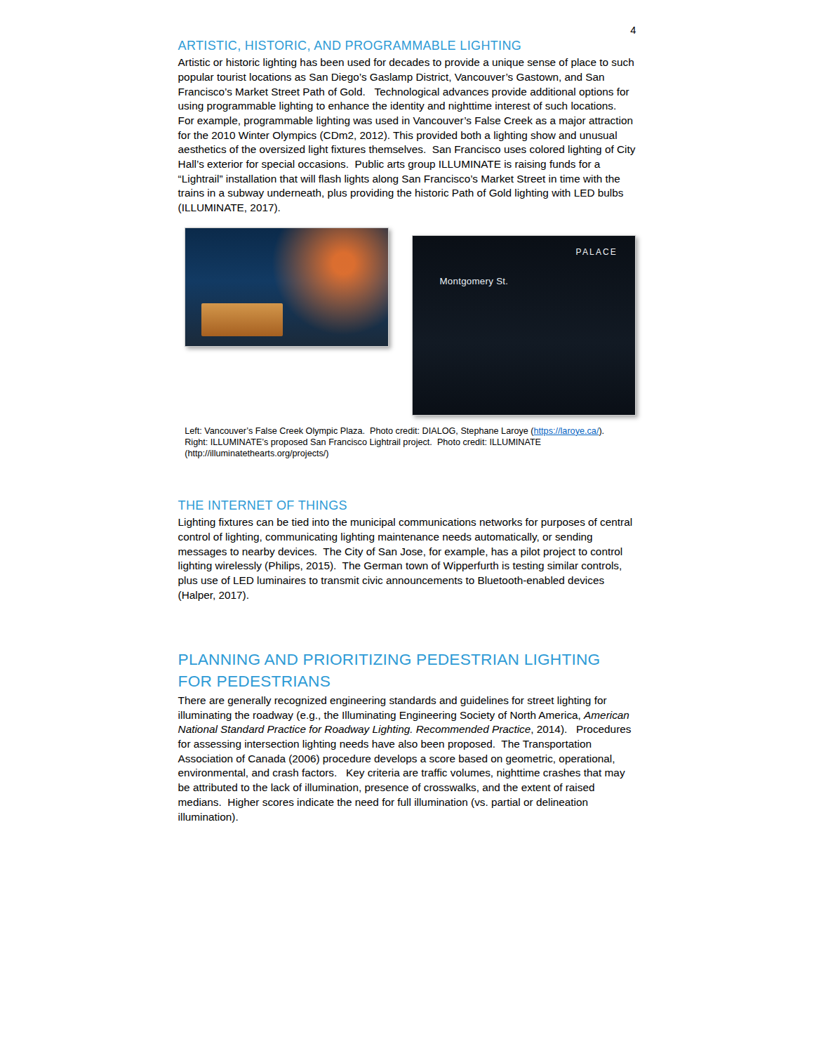4
Artistic, Historic, and Programmable Lighting
Artistic or historic lighting has been used for decades to provide a unique sense of place to such popular tourist locations as San Diego’s Gaslamp District, Vancouver’s Gastown, and San Francisco’s Market Street Path of Gold. Technological advances provide additional options for using programmable lighting to enhance the identity and nighttime interest of such locations. For example, programmable lighting was used in Vancouver’s False Creek as a major attraction for the 2010 Winter Olympics (CDm2, 2012). This provided both a lighting show and unusual aesthetics of the oversized light fixtures themselves. San Francisco uses colored lighting of City Hall’s exterior for special occasions. Public arts group ILLUMINATE is raising funds for a “Lightrail” installation that will flash lights along San Francisco’s Market Street in time with the trains in a subway underneath, plus providing the historic Path of Gold lighting with LED bulbs (ILLUMINATE, 2017).
Left: Vancouver’s False Creek Olympic Plaza. Photo credit: DIALOG, Stephane Laroye (https://laroye.ca/). Right: ILLUMINATE’s proposed San Francisco Lightrail project. Photo credit: ILLUMINATE (http://illuminatethearts.org/projects/)
The Internet of Things
Lighting fixtures can be tied into the municipal communications networks for purposes of central control of lighting, communicating lighting maintenance needs automatically, or sending messages to nearby devices. The City of San Jose, for example, has a pilot project to control lighting wirelessly (Philips, 2015). The German town of Wipperfurth is testing similar controls, plus use of LED luminaires to transmit civic announcements to Bluetooth-enabled devices (Halper, 2017).
Planning and Prioritizing Pedestrian Lighting for Pedestrians
There are generally recognized engineering standards and guidelines for street lighting for illuminating the roadway (e.g., the Illuminating Engineering Society of North America, American National Standard Practice for Roadway Lighting. Recommended Practice, 2014). Procedures for assessing intersection lighting needs have also been proposed. The Transportation Association of Canada (2006) procedure develops a score based on geometric, operational, environmental, and crash factors. Key criteria are traffic volumes, nighttime crashes that may be attributed to the lack of illumination, presence of crosswalks, and the extent of raised medians. Higher scores indicate the need for full illumination (vs. partial or delineation illumination).